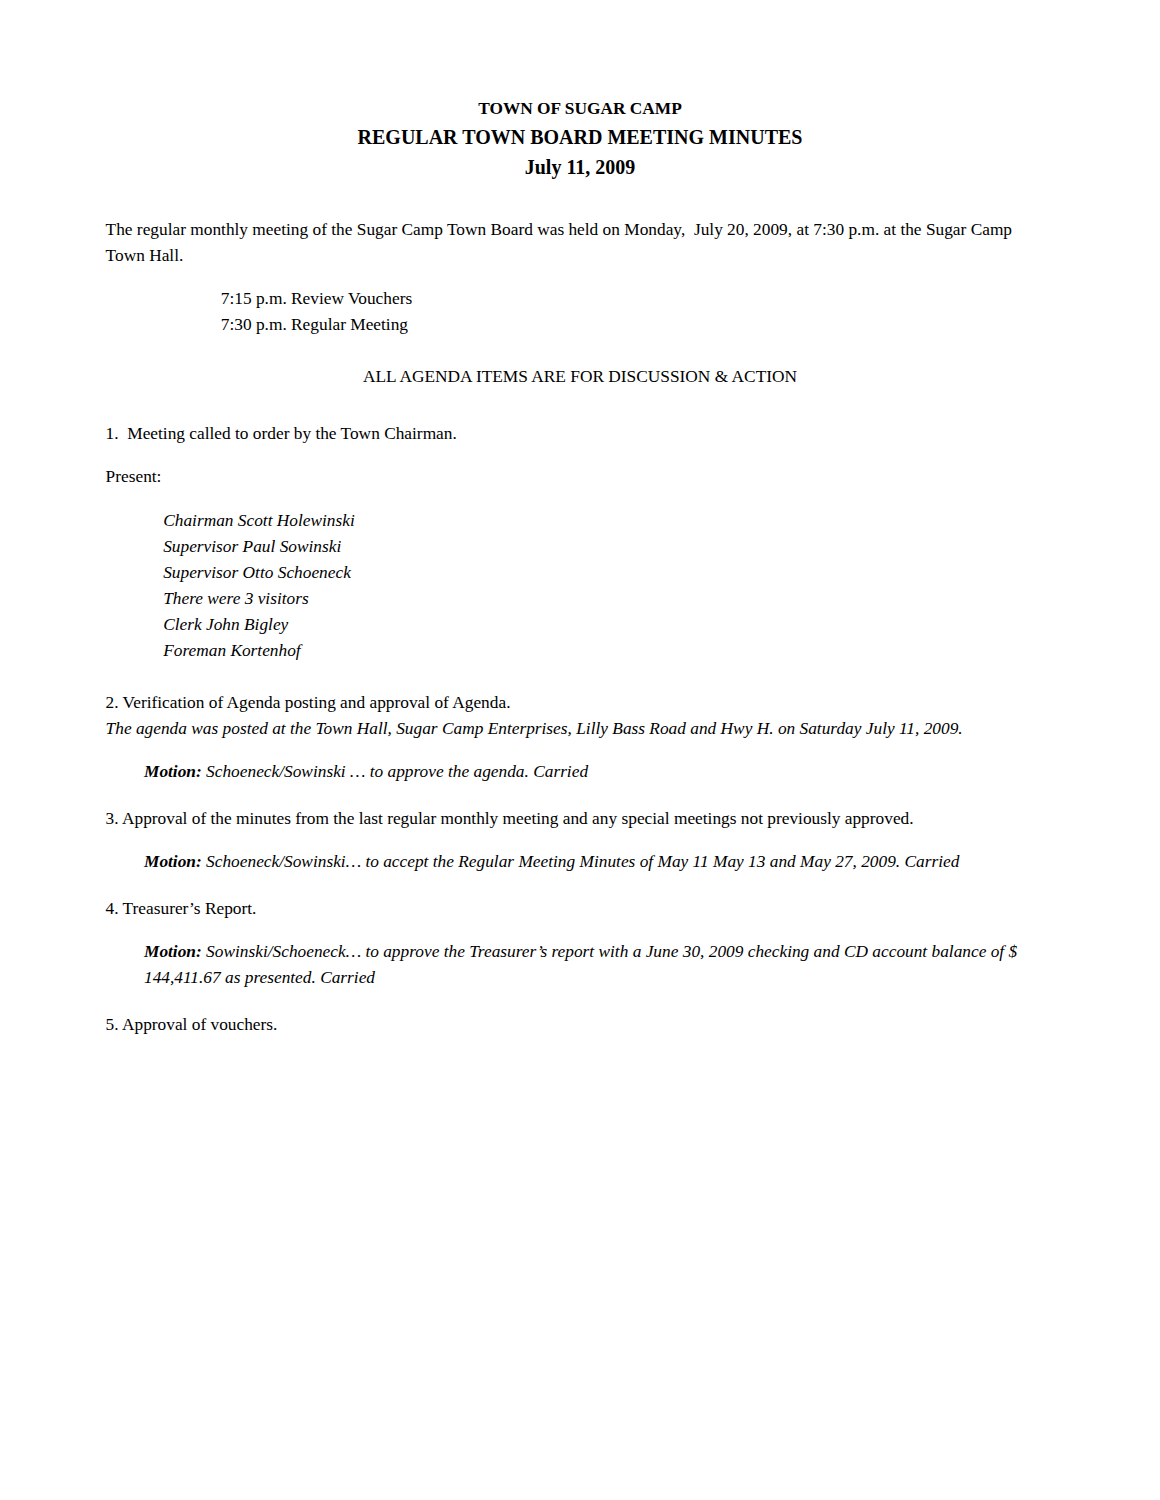TOWN OF SUGAR CAMP
REGULAR TOWN BOARD MEETING MINUTES
July 11, 2009
The regular monthly meeting of the Sugar Camp Town Board was held on Monday, July 20, 2009, at 7:30 p.m. at the Sugar Camp Town Hall.
7:15 p.m. Review Vouchers
7:30 p.m. Regular Meeting
ALL AGENDA ITEMS ARE FOR DISCUSSION & ACTION
1. Meeting called to order by the Town Chairman.
Present:
Chairman Scott Holewinski
Supervisor Paul Sowinski
Supervisor Otto Schoeneck
There were 3 visitors
Clerk John Bigley
Foreman Kortenhof
2. Verification of Agenda posting and approval of Agenda.
The agenda was posted at the Town Hall, Sugar Camp Enterprises, Lilly Bass Road and Hwy H. on Saturday July 11, 2009.
Motion: Schoeneck/Sowinski … to approve the agenda. Carried
3. Approval of the minutes from the last regular monthly meeting and any special meetings not previously approved.
Motion: Schoeneck/Sowinski… to accept the Regular Meeting Minutes of May 11 May 13 and May 27, 2009. Carried
4. Treasurer’s Report.
Motion: Sowinski/Schoeneck… to approve the Treasurer’s report with a June 30, 2009 checking and CD account balance of $ 144,411.67 as presented. Carried
5. Approval of vouchers.